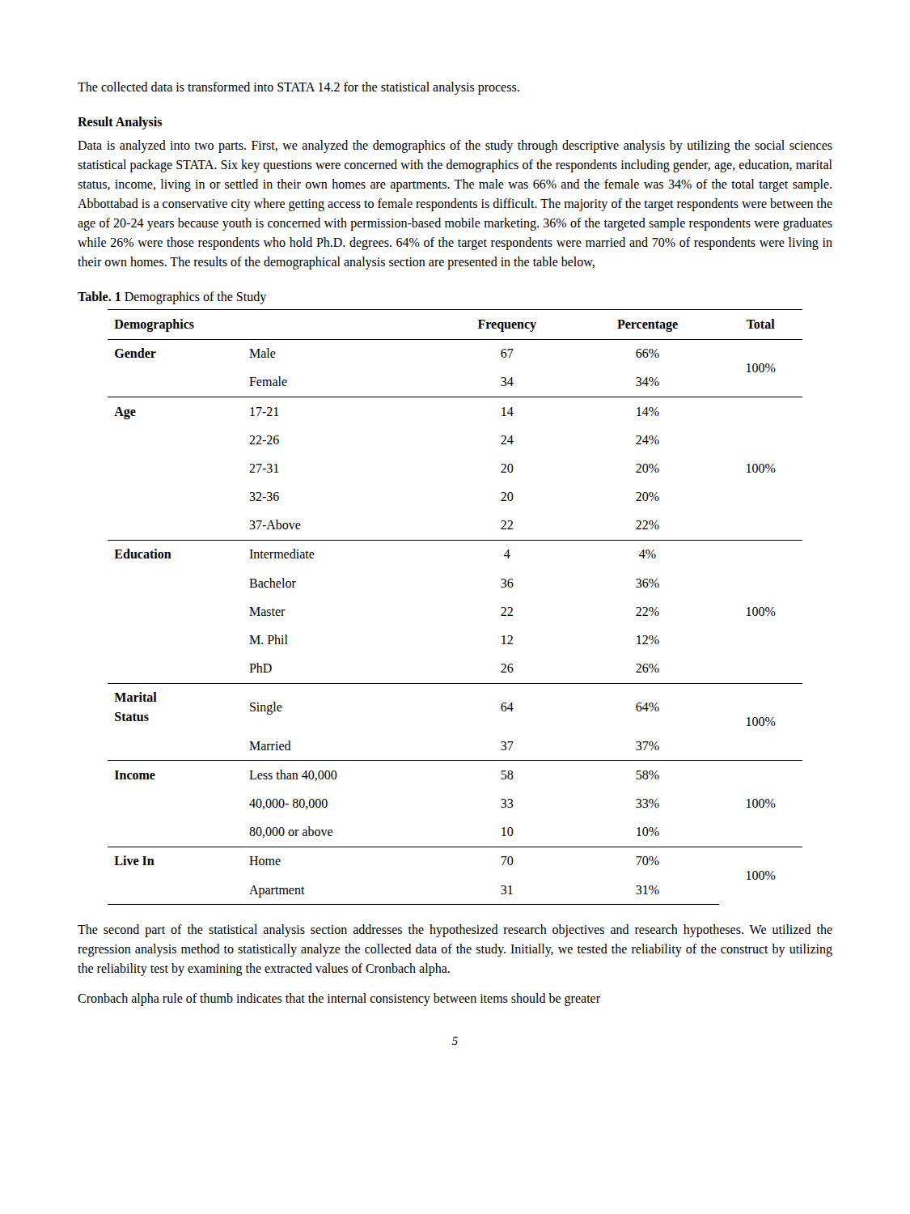The collected data is transformed into STATA 14.2 for the statistical analysis process.
Result Analysis
Data is analyzed into two parts. First, we analyzed the demographics of the study through descriptive analysis by utilizing the social sciences statistical package STATA. Six key questions were concerned with the demographics of the respondents including gender, age, education, marital status, income, living in or settled in their own homes are apartments. The male was 66% and the female was 34% of the total target sample. Abbottabad is a conservative city where getting access to female respondents is difficult. The majority of the target respondents were between the age of 20-24 years because youth is concerned with permission-based mobile marketing. 36% of the targeted sample respondents were graduates while 26% were those respondents who hold Ph.D. degrees. 64% of the target respondents were married and 70% of respondents were living in their own homes. The results of the demographical analysis section are presented in the table below,
Table. 1 Demographics of the Study
| Demographics | Frequency | Percentage | Total |
| --- | --- | --- | --- |
| Gender | Male | 67 | 66% | 100% |
| | Female | 34 | 34% |
| Age | 17-21 | 14 | 14% | 100% |
| | 22-26 | 24 | 24% |
| | 27-31 | 20 | 20% |
| | 32-36 | 20 | 20% |
| | 37-Above | 22 | 22% |
| Education | Intermediate | 4 | 4% | 100% |
| | Bachelor | 36 | 36% |
| | Master | 22 | 22% |
| | M. Phil | 12 | 12% |
| | PhD | 26 | 26% |
| Marital Status | Single | 64 | 64% | 100% |
| | Married | 37 | 37% |
| Income | Less than 40,000 | 58 | 58% | 100% |
| | 40,000- 80,000 | 33 | 33% |
| | 80,000 or above | 10 | 10% |
| Live In | Home | 70 | 70% | 100% |
| | Apartment | 31 | 31% |
The second part of the statistical analysis section addresses the hypothesized research objectives and research hypotheses. We utilized the regression analysis method to statistically analyze the collected data of the study. Initially, we tested the reliability of the construct by utilizing the reliability test by examining the extracted values of Cronbach alpha.
Cronbach alpha rule of thumb indicates that the internal consistency between items should be greater
5